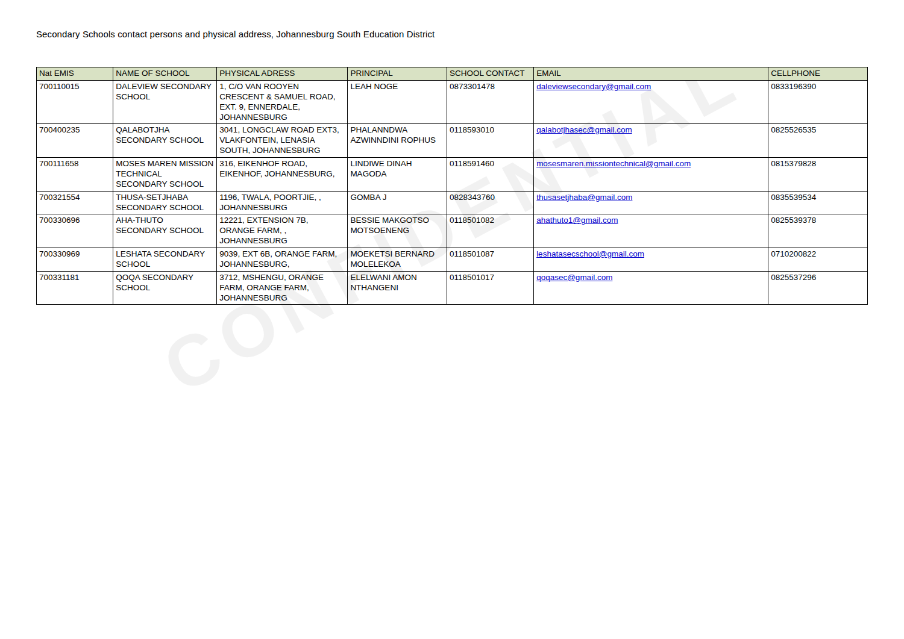Secondary Schools contact persons and physical address, Johannesburg South Education District
CONFIDENTIAL
| Nat EMIS | NAME OF SCHOOL | PHYSICAL ADRESS | PRINCIPAL | SCHOOL CONTACT | EMAIL | CELLPHONE |
| --- | --- | --- | --- | --- | --- | --- |
| 700110015 | DALEVIEW SECONDARY SCHOOL | 1, C/O VAN ROOYEN CRESCENT & SAMUEL ROAD, EXT. 9, ENNERDALE, JOHANNESBURG | LEAH NOGE | 0873301478 | daleviewsecondary@gmail.com | 0833196390 |
| 700400235 | QALABOTJHA SECONDARY SCHOOL | 3041, LONGCLAW ROAD EXT3, VLAKFONTEIN, LENASIA SOUTH, JOHANNESBURG | PHALANNDWA AZWINNDINI ROPHUS | 0118593010 | qalabotjhasec@gmail.com | 0825526535 |
| 700111658 | MOSES MAREN MISSION TECHNICAL SECONDARY SCHOOL | 316, EIKENHOF ROAD, EIKENHOF, JOHANNESBURG, | LINDIWE DINAH MAGODA | 0118591460 | mosesmaren.missiontechnical@gmail.com | 0815379828 |
| 700321554 | THUSA-SETJHABA SECONDARY SCHOOL | 1196, TWALA, POORTJIE, , JOHANNESBURG | GOMBA J | 0828343760 | thusasetjhaba@gmail.com | 0835539534 |
| 700330696 | AHA-THUTO SECONDARY SCHOOL | 12221, EXTENSION 7B, ORANGE FARM, , JOHANNESBURG | BESSIE MAKGOTSO MOTSOENENG | 0118501082 | ahathuto1@gmail.com | 0825539378 |
| 700330969 | LESHATA SECONDARY SCHOOL | 9039, EXT 6B, ORANGE FARM, JOHANNESBURG, | MOEKETSI BERNARD MOLELEKOA | 0118501087 | leshatasecschool@gmail.com | 0710200822 |
| 700331181 | QOQA SECONDARY SCHOOL | 3712, MSHENGU, ORANGE FARM, ORANGE FARM, JOHANNESBURG | ELELWANI AMON NTHANGENI | 0118501017 | qoqasec@gmail.com | 0825537296 |